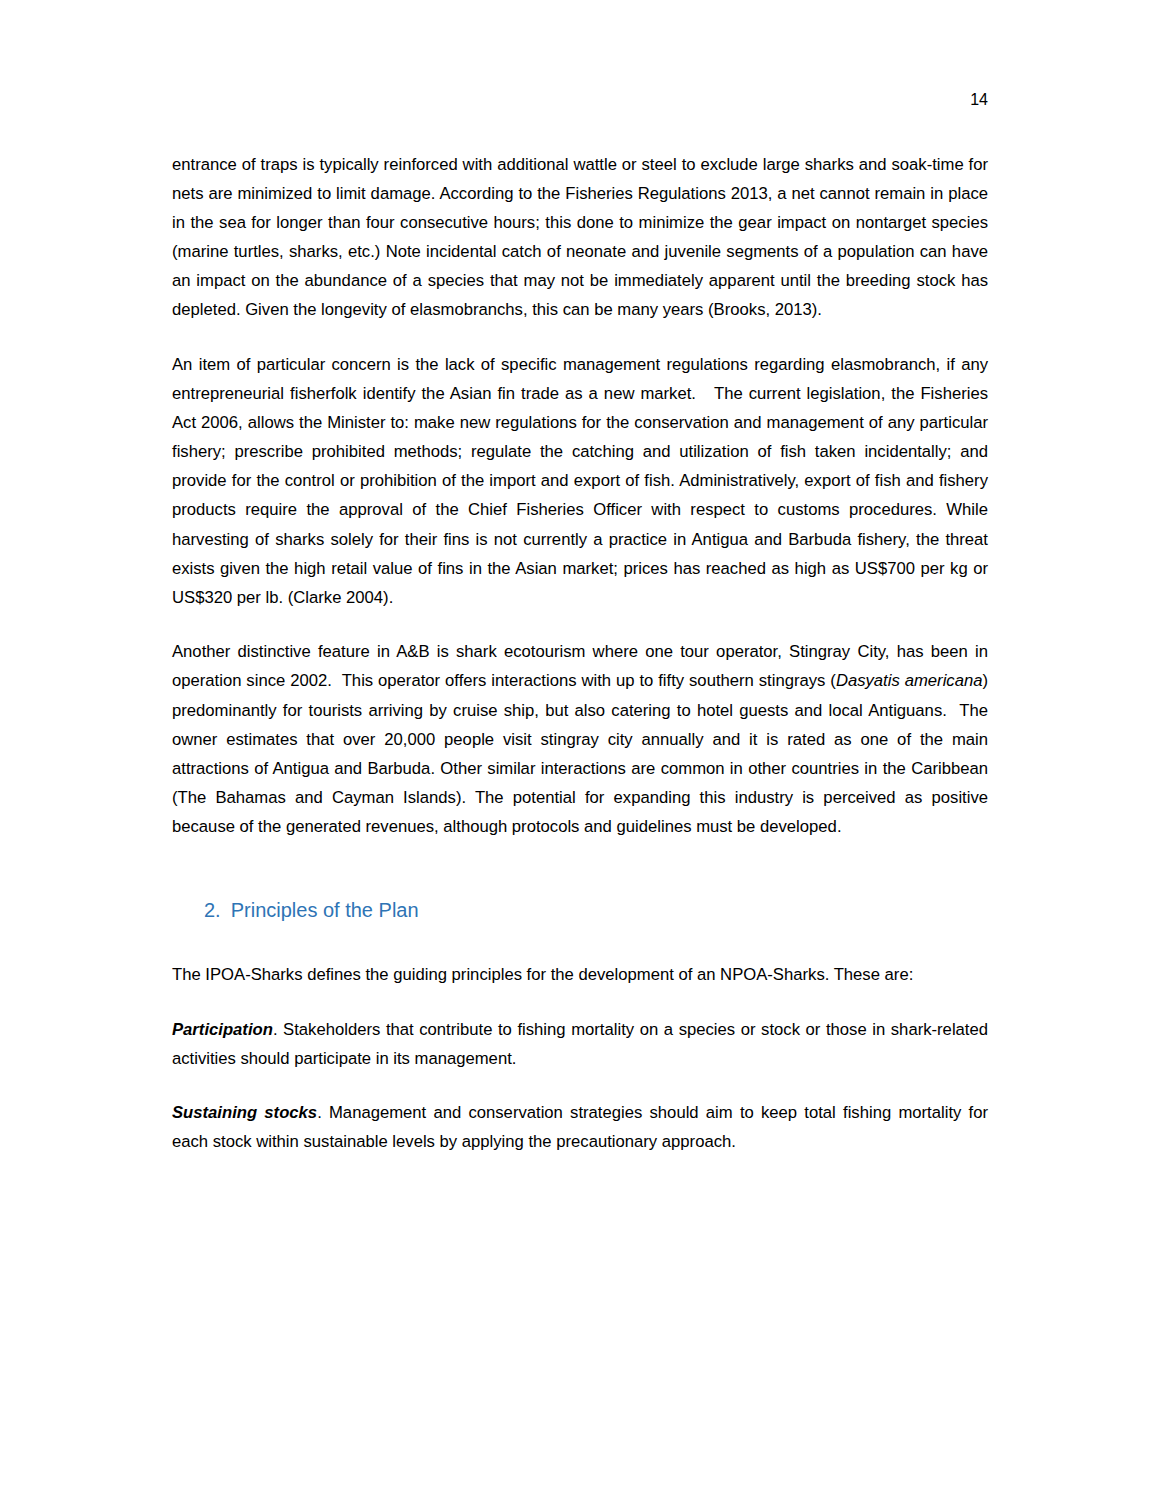14
entrance of traps is typically reinforced with additional wattle or steel to exclude large sharks and soak-time for nets are minimized to limit damage. According to the Fisheries Regulations 2013, a net cannot remain in place in the sea for longer than four consecutive hours; this done to minimize the gear impact on nontarget species (marine turtles, sharks, etc.) Note incidental catch of neonate and juvenile segments of a population can have an impact on the abundance of a species that may not be immediately apparent until the breeding stock has depleted. Given the longevity of elasmobranchs, this can be many years (Brooks, 2013).
An item of particular concern is the lack of specific management regulations regarding elasmobranch, if any entrepreneurial fisherfolk identify the Asian fin trade as a new market. The current legislation, the Fisheries Act 2006, allows the Minister to: make new regulations for the conservation and management of any particular fishery; prescribe prohibited methods; regulate the catching and utilization of fish taken incidentally; and provide for the control or prohibition of the import and export of fish. Administratively, export of fish and fishery products require the approval of the Chief Fisheries Officer with respect to customs procedures. While harvesting of sharks solely for their fins is not currently a practice in Antigua and Barbuda fishery, the threat exists given the high retail value of fins in the Asian market; prices has reached as high as US$700 per kg or US$320 per lb. (Clarke 2004).
Another distinctive feature in A&B is shark ecotourism where one tour operator, Stingray City, has been in operation since 2002. This operator offers interactions with up to fifty southern stingrays (Dasyatis americana) predominantly for tourists arriving by cruise ship, but also catering to hotel guests and local Antiguans. The owner estimates that over 20,000 people visit stingray city annually and it is rated as one of the main attractions of Antigua and Barbuda. Other similar interactions are common in other countries in the Caribbean (The Bahamas and Cayman Islands). The potential for expanding this industry is perceived as positive because of the generated revenues, although protocols and guidelines must be developed.
2. Principles of the Plan
The IPOA-Sharks defines the guiding principles for the development of an NPOA-Sharks. These are:
Participation. Stakeholders that contribute to fishing mortality on a species or stock or those in shark-related activities should participate in its management.
Sustaining stocks. Management and conservation strategies should aim to keep total fishing mortality for each stock within sustainable levels by applying the precautionary approach.